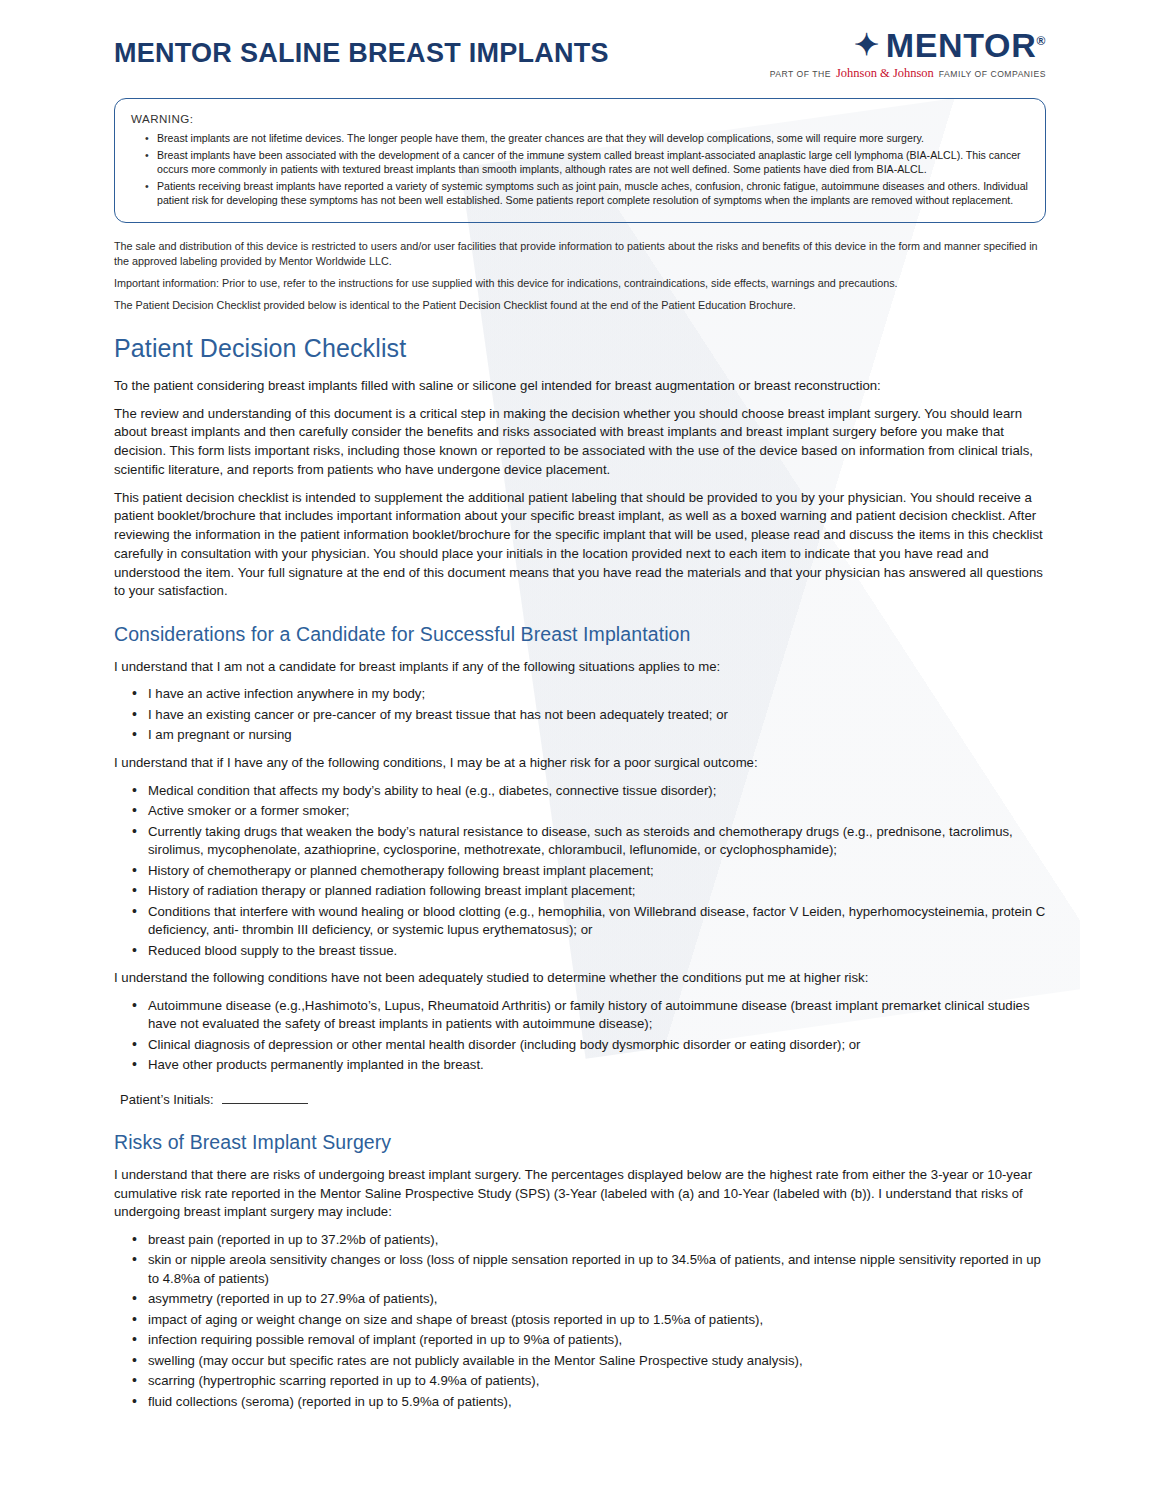Mentor Saline Breast Implants
✦MENTOR®
PART OF THE Johnson & Johnson FAMILY OF COMPANIES
WARNING:
Breast implants are not lifetime devices. The longer people have them, the greater chances are that they will develop complications, some will require more surgery.
Breast implants have been associated with the development of a cancer of the immune system called breast implant-associated anaplastic large cell lymphoma (BIA-ALCL). This cancer occurs more commonly in patients with textured breast implants than smooth implants, although rates are not well defined. Some patients have died from BIA-ALCL.
Patients receiving breast implants have reported a variety of systemic symptoms such as joint pain, muscle aches, confusion, chronic fatigue, autoimmune diseases and others. Individual patient risk for developing these symptoms has not been well established. Some patients report complete resolution of symptoms when the implants are removed without replacement.
The sale and distribution of this device is restricted to users and/or user facilities that provide information to patients about the risks and benefits of this device in the form and manner specified in the approved labeling provided by Mentor Worldwide LLC.
Important information: Prior to use, refer to the instructions for use supplied with this device for indications, contraindications, side effects, warnings and precautions.
The Patient Decision Checklist provided below is identical to the Patient Decision Checklist found at the end of the Patient Education Brochure.
Patient Decision Checklist
To the patient considering breast implants filled with saline or silicone gel intended for breast augmentation or breast reconstruction:
The review and understanding of this document is a critical step in making the decision whether you should choose breast implant surgery. You should learn about breast implants and then carefully consider the benefits and risks associated with breast implants and breast implant surgery before you make that decision. This form lists important risks, including those known or reported to be associated with the use of the device based on information from clinical trials, scientific literature, and reports from patients who have undergone device placement.
This patient decision checklist is intended to supplement the additional patient labeling that should be provided to you by your physician. You should receive a patient booklet/brochure that includes important information about your specific breast implant, as well as a boxed warning and patient decision checklist. After reviewing the information in the patient information booklet/brochure for the specific implant that will be used, please read and discuss the items in this checklist carefully in consultation with your physician. You should place your initials in the location provided next to each item to indicate that you have read and understood the item. Your full signature at the end of this document means that you have read the materials and that your physician has answered all questions to your satisfaction.
Considerations for a Candidate for Successful Breast Implantation
I understand that I am not a candidate for breast implants if any of the following situations applies to me:
I have an active infection anywhere in my body;
I have an existing cancer or pre-cancer of my breast tissue that has not been adequately treated; or
I am pregnant or nursing
I understand that if I have any of the following conditions, I may be at a higher risk for a poor surgical outcome:
Medical condition that affects my body’s ability to heal (e.g., diabetes, connective tissue disorder);
Active smoker or a former smoker;
Currently taking drugs that weaken the body’s natural resistance to disease, such as steroids and chemotherapy drugs (e.g., prednisone, tacrolimus, sirolimus, mycophenolate, azathioprine, cyclosporine, methotrexate, chlorambucil, leflunomide, or cyclophosphamide);
History of chemotherapy or planned chemotherapy following breast implant placement;
History of radiation therapy or planned radiation following breast implant placement;
Conditions that interfere with wound healing or blood clotting (e.g., hemophilia, von Willebrand disease, factor V Leiden, hyperhomocysteinemia, protein C deficiency, anti- thrombin III deficiency, or systemic lupus erythematosus); or
Reduced blood supply to the breast tissue.
I understand the following conditions have not been adequately studied to determine whether the conditions put me at higher risk:
Autoimmune disease (e.g.,Hashimoto’s, Lupus, Rheumatoid Arthritis) or family history of autoimmune disease (breast implant premarket clinical studies have not evaluated the safety of breast implants in patients with autoimmune disease);
Clinical diagnosis of depression or other mental health disorder (including body dysmorphic disorder or eating disorder); or
Have other products permanently implanted in the breast.
Patient’s Initials:
Risks of Breast Implant Surgery
I understand that there are risks of undergoing breast implant surgery. The percentages displayed below are the highest rate from either the 3-year or 10-year cumulative risk rate reported in the Mentor Saline Prospective Study (SPS) (3-Year (labeled with (a) and 10-Year (labeled with (b)). I understand that risks of undergoing breast implant surgery may include:
breast pain (reported in up to 37.2%b of patients),
skin or nipple areola sensitivity changes or loss (loss of nipple sensation reported in up to 34.5%a of patients, and intense nipple sensitivity reported in up to 4.8%a of patients)
asymmetry (reported in up to 27.9%a of patients),
impact of aging or weight change on size and shape of breast (ptosis reported in up to 1.5%a of patients),
infection requiring possible removal of implant (reported in up to 9%a of patients),
swelling (may occur but specific rates are not publicly available in the Mentor Saline Prospective study analysis),
scarring (hypertrophic scarring reported in up to 4.9%a of patients),
fluid collections (seroma) (reported in up to 5.9%a of patients),